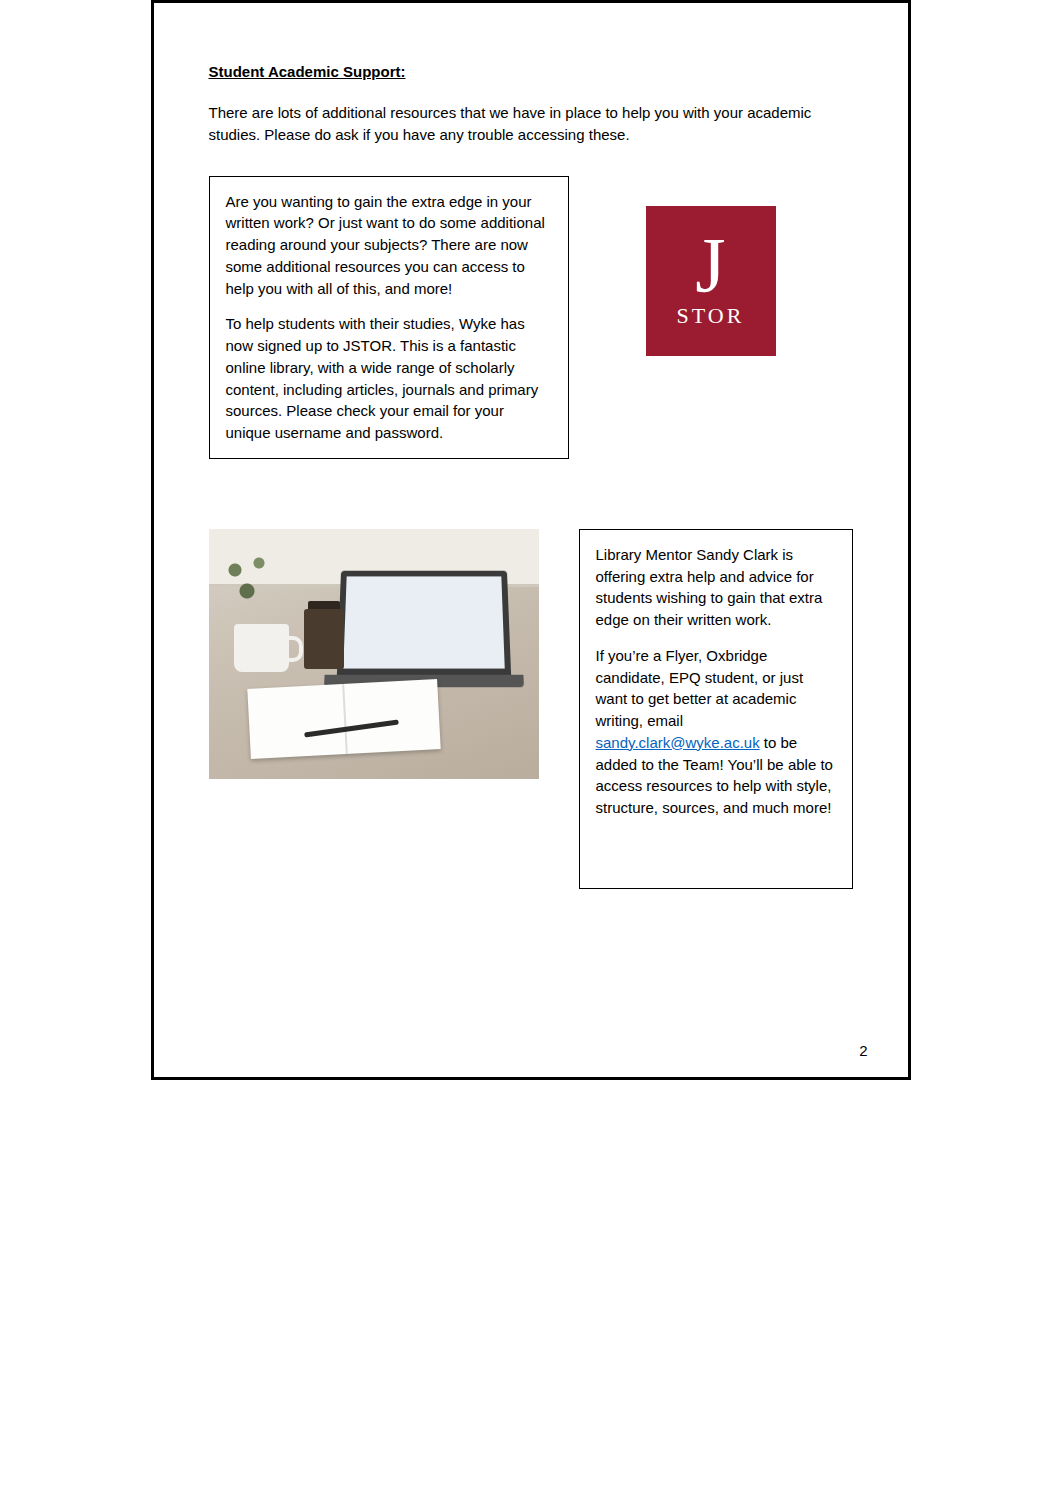Student Academic Support:
There are lots of additional resources that we have in place to help you with your academic studies. Please do ask if you have any trouble accessing these.
Are you wanting to gain the extra edge in your written work? Or just want to do some additional reading around your subjects? There are now some additional resources you can access to help you with all of this, and more!
To help students with their studies, Wyke has now signed up to JSTOR. This is a fantastic online library, with a wide range of scholarly content, including articles, journals and primary sources. Please check your email for your unique username and password.
J STOR
Library Mentor Sandy Clark is offering extra help and advice for students wishing to gain that extra edge on their written work.
If you’re a Flyer, Oxbridge candidate, EPQ student, or just want to get better at academic writing, email sandy.clark@wyke.ac.uk to be added to the Team! You’ll be able to access resources to help with style, structure, sources, and much more!
2